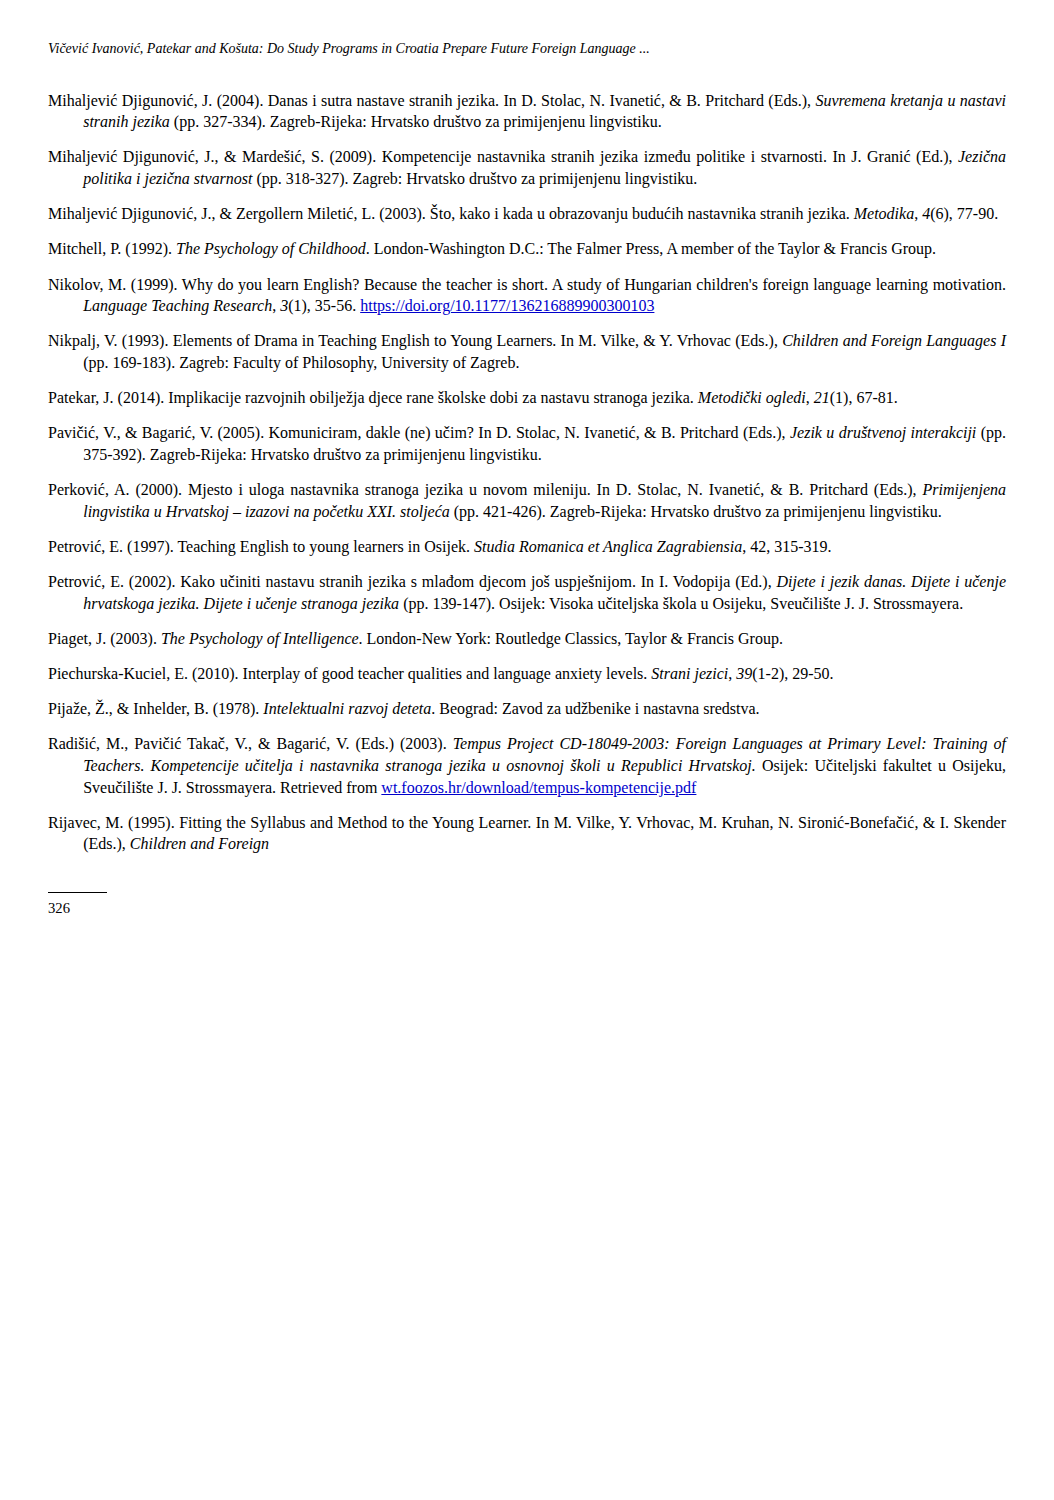Vičević Ivanović, Patekar and Košuta: Do Study Programs in Croatia Prepare Future Foreign Language ...
Mihaljević Djigunović, J. (2004). Danas i sutra nastave stranih jezika. In D. Stolac, N. Ivanetić, & B. Pritchard (Eds.), Suvremena kretanja u nastavi stranih jezika (pp. 327-334). Zagreb-Rijeka: Hrvatsko društvo za primijenjenu lingvistiku.
Mihaljević Djigunović, J., & Mardešić, S. (2009). Kompetencije nastavnika stranih jezika između politike i stvarnosti. In J. Granić (Ed.), Jezična politika i jezična stvarnost (pp. 318-327). Zagreb: Hrvatsko društvo za primijenjenu lingvistiku.
Mihaljević Djigunović, J., & Zergollern Miletić, L. (2003). Što, kako i kada u obrazovanju budućih nastavnika stranih jezika. Metodika, 4(6), 77-90.
Mitchell, P. (1992). The Psychology of Childhood. London-Washington D.C.: The Falmer Press, A member of the Taylor & Francis Group.
Nikolov, M. (1999). Why do you learn English? Because the teacher is short. A study of Hungarian children's foreign language learning motivation. Language Teaching Research, 3(1), 35-56. https://doi.org/10.1177/136216889900300103
Nikpalj, V. (1993). Elements of Drama in Teaching English to Young Learners. In M. Vilke, & Y. Vrhovac (Eds.), Children and Foreign Languages I (pp. 169-183). Zagreb: Faculty of Philosophy, University of Zagreb.
Patekar, J. (2014). Implikacije razvojnih obilježja djece rane školske dobi za nastavu stranoga jezika. Metodički ogledi, 21(1), 67-81.
Pavičić, V., & Bagarić, V. (2005). Komuniciram, dakle (ne) učim? In D. Stolac, N. Ivanetić, & B. Pritchard (Eds.), Jezik u društvenoj interakciji (pp. 375-392). Zagreb-Rijeka: Hrvatsko društvo za primijenjenu lingvistiku.
Perković, A. (2000). Mjesto i uloga nastavnika stranoga jezika u novom mileniju. In D. Stolac, N. Ivanetić, & B. Pritchard (Eds.), Primijenjena lingvistika u Hrvatskoj – izazovi na početku XXI. stoljeća (pp. 421-426). Zagreb-Rijeka: Hrvatsko društvo za primijenjenu lingvistiku.
Petrović, E. (1997). Teaching English to young learners in Osijek. Studia Romanica et Anglica Zagrabiensia, 42, 315-319.
Petrović, E. (2002). Kako učiniti nastavu stranih jezika s mlađom djecom još uspješnijom. In I. Vodopija (Ed.), Dijete i jezik danas. Dijete i učenje hrvatskoga jezika. Dijete i učenje stranoga jezika (pp. 139-147). Osijek: Visoka učiteljska škola u Osijeku, Sveučilište J. J. Strossmayera.
Piaget, J. (2003). The Psychology of Intelligence. London-New York: Routledge Classics, Taylor & Francis Group.
Piechurska-Kuciel, E. (2010). Interplay of good teacher qualities and language anxiety levels. Strani jezici, 39(1-2), 29-50.
Pijaže, Ž., & Inhelder, B. (1978). Intelektualni razvoj deteta. Beograd: Zavod za udžbenike i nastavna sredstva.
Radišić, M., Pavičić Takač, V., & Bagarić, V. (Eds.) (2003). Tempus Project CD-18049-2003: Foreign Languages at Primary Level: Training of Teachers. Kompetencije učitelja i nastavnika stranoga jezika u osnovnoj školi u Republici Hrvatskoj. Osijek: Učiteljski fakultet u Osijeku, Sveučilište J. J. Strossmayera. Retrieved from wt.foozos.hr/download/tempus-kompetencije.pdf
Rijavec, M. (1995). Fitting the Syllabus and Method to the Young Learner. In M. Vilke, Y. Vrhovac, M. Kruhan, N. Sironić-Bonefačić, & I. Skender (Eds.), Children and Foreign
326